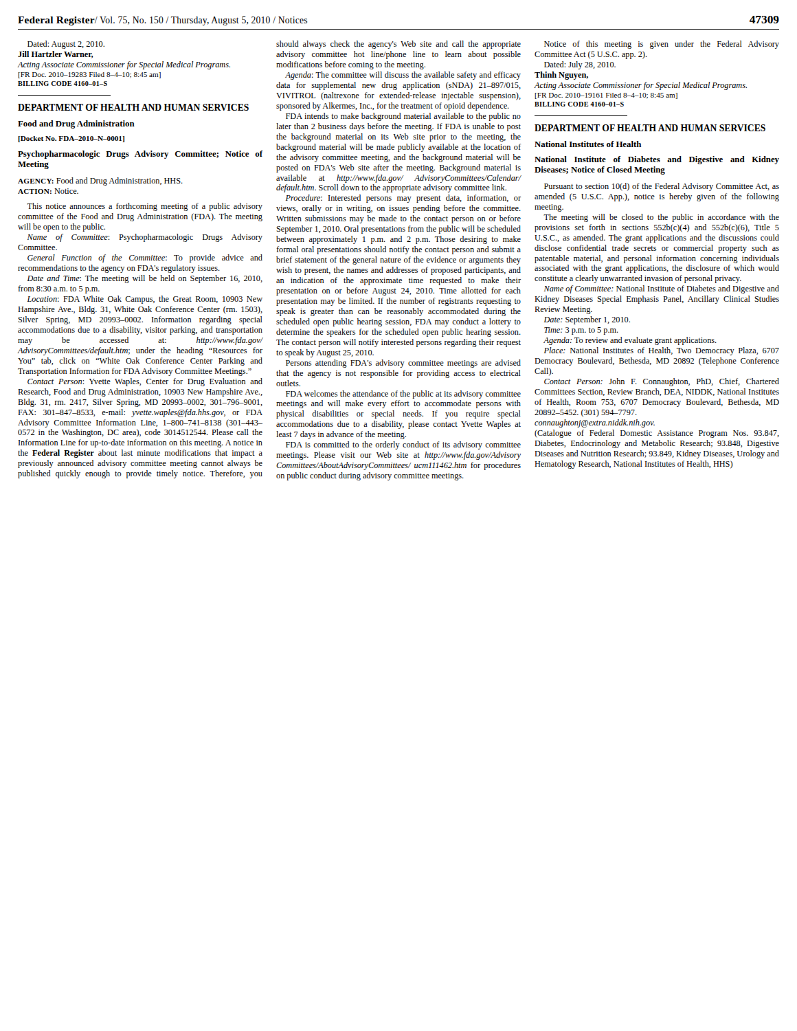Federal Register/ Vol. 75, No. 150 / Thursday, August 5, 2010 / Notices
47309
Dated: August 2, 2010.
Jill Hartzler Warner,
Acting Associate Commissioner for Special Medical Programs.
[FR Doc. 2010–19283 Filed 8–4–10; 8:45 am]
BILLING CODE 4160–01–S
DEPARTMENT OF HEALTH AND HUMAN SERVICES
Food and Drug Administration
[Docket No. FDA–2010–N–0001]
Psychopharmacologic Drugs Advisory Committee; Notice of Meeting
AGENCY: Food and Drug Administration, HHS.
ACTION: Notice.
This notice announces a forthcoming meeting of a public advisory committee of the Food and Drug Administration (FDA). The meeting will be open to the public.
Name of Committee: Psychopharmacologic Drugs Advisory Committee.
General Function of the Committee: To provide advice and recommendations to the agency on FDA's regulatory issues.
Date and Time: The meeting will be held on September 16, 2010, from 8:30 a.m. to 5 p.m.
Location: FDA White Oak Campus, the Great Room, 10903 New Hampshire Ave., Bldg. 31, White Oak Conference Center (rm. 1503), Silver Spring, MD 20993–0002. Information regarding special accommodations due to a disability, visitor parking, and transportation may be accessed at: http://www.fda.gov/ AdvisoryCommittees/default.htm; under the heading “Resources for You” tab, click on “White Oak Conference Center Parking and Transportation Information for FDA Advisory Committee Meetings.”
Contact Person: Yvette Waples, Center for Drug Evaluation and Research, Food and Drug Administration, 10903 New Hampshire Ave., Bldg. 31, rm. 2417, Silver Spring, MD 20993–0002, 301–796–9001, FAX: 301–847–8533, e-mail: yvette.waples@fda.hhs.gov, or FDA Advisory Committee Information Line, 1–800–741–8138 (301–443–0572 in the Washington, DC area), code 3014512544. Please call the Information Line for up-to-date information on this meeting. A notice in the Federal Register about last minute modifications that impact a previously announced advisory committee meeting cannot always be published quickly enough to provide timely notice. Therefore, you should always check the agency's Web site and call the appropriate advisory committee hot line/phone line to learn about possible modifications before coming to the meeting.
Agenda: The committee will discuss the available safety and efficacy data for supplemental new drug application (sNDA) 21–897/015, VIVITROL (naltrexone for extended-release injectable suspension), sponsored by Alkermes, Inc., for the treatment of opioid dependence.
FDA intends to make background material available to the public no later than 2 business days before the meeting. If FDA is unable to post the background material on its Web site prior to the meeting, the background material will be made publicly available at the location of the advisory committee meeting, and the background material will be posted on FDA's Web site after the meeting. Background material is available at http://www.fda.gov/ AdvisoryCommittees/Calendar/ default.htm. Scroll down to the appropriate advisory committee link.
Procedure: Interested persons may present data, information, or views, orally or in writing, on issues pending before the committee. Written submissions may be made to the contact person on or before September 1, 2010. Oral presentations from the public will be scheduled between approximately 1 p.m. and 2 p.m. Those desiring to make formal oral presentations should notify the contact person and submit a brief statement of the general nature of the evidence or arguments they wish to present, the names and addresses of proposed participants, and an indication of the approximate time requested to make their presentation on or before August 24, 2010. Time allotted for each presentation may be limited. If the number of registrants requesting to speak is greater than can be reasonably accommodated during the scheduled open public hearing session, FDA may conduct a lottery to determine the speakers for the scheduled open public hearing session. The contact person will notify interested persons regarding their request to speak by August 25, 2010.
Persons attending FDA's advisory committee meetings are advised that the agency is not responsible for providing access to electrical outlets.
FDA welcomes the attendance of the public at its advisory committee meetings and will make every effort to accommodate persons with physical disabilities or special needs. If you require special accommodations due to a disability, please contact Yvette Waples at least 7 days in advance of the meeting.
FDA is committed to the orderly conduct of its advisory committee meetings. Please visit our Web site at http://www.fda.gov/Advisory Committees/AboutAdvisoryCommittees/ ucm111462.htm for procedures on public conduct during advisory committee meetings.
Notice of this meeting is given under the Federal Advisory Committee Act (5 U.S.C. app. 2).
Dated: July 28, 2010.
Thinh Nguyen,
Acting Associate Commissioner for Special Medical Programs.
[FR Doc. 2010–19161 Filed 8–4–10; 8:45 am]
BILLING CODE 4160–01–S
DEPARTMENT OF HEALTH AND HUMAN SERVICES
National Institutes of Health
National Institute of Diabetes and Digestive and Kidney Diseases; Notice of Closed Meeting
Pursuant to section 10(d) of the Federal Advisory Committee Act, as amended (5 U.S.C. App.), notice is hereby given of the following meeting.
The meeting will be closed to the public in accordance with the provisions set forth in sections 552b(c)(4) and 552b(c)(6), Title 5 U.S.C., as amended. The grant applications and the discussions could disclose confidential trade secrets or commercial property such as patentable material, and personal information concerning individuals associated with the grant applications, the disclosure of which would constitute a clearly unwarranted invasion of personal privacy.
Name of Committee: National Institute of Diabetes and Digestive and Kidney Diseases Special Emphasis Panel, Ancillary Clinical Studies Review Meeting.
Date: September 1, 2010.
Time: 3 p.m. to 5 p.m.
Agenda: To review and evaluate grant applications.
Place: National Institutes of Health, Two Democracy Plaza, 6707 Democracy Boulevard, Bethesda, MD 20892 (Telephone Conference Call).
Contact Person: John F. Connaughton, PhD, Chief, Chartered Committees Section, Review Branch, DEA, NIDDK, National Institutes of Health, Room 753, 6707 Democracy Boulevard, Bethesda, MD 20892–5452. (301) 594–7797.
connaughtonj@extra.niddk.nih.gov.
(Catalogue of Federal Domestic Assistance Program Nos. 93.847, Diabetes, Endocrinology and Metabolic Research; 93.848, Digestive Diseases and Nutrition Research; 93.849, Kidney Diseases, Urology and Hematology Research, National Institutes of Health, HHS)